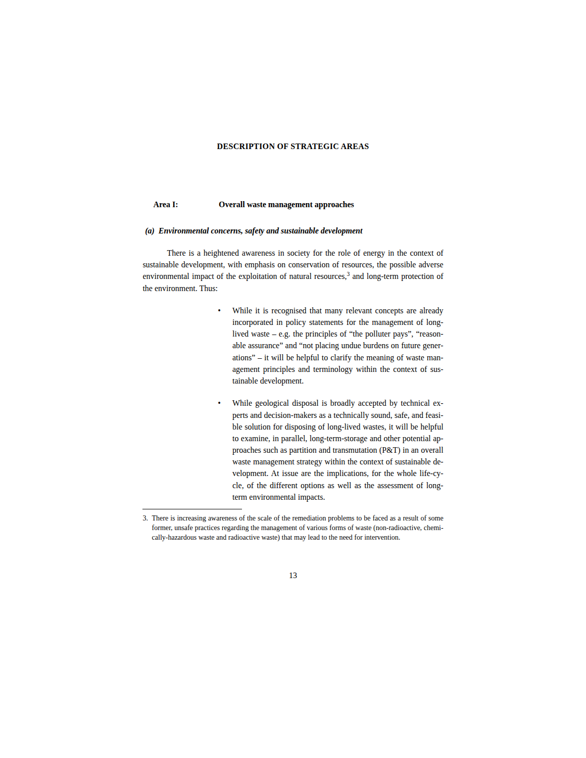DESCRIPTION OF STRATEGIC AREAS
Area I: Overall waste management approaches
(a) Environmental concerns, safety and sustainable development
There is a heightened awareness in society for the role of energy in the context of sustainable development, with emphasis on conservation of resources, the possible adverse environmental impact of the exploitation of natural resources,3 and long-term protection of the environment. Thus:
While it is recognised that many relevant concepts are already incorporated in policy statements for the management of long-lived waste – e.g. the principles of “the polluter pays”, “reasonable assurance” and “not placing undue burdens on future generations” – it will be helpful to clarify the meaning of waste management principles and terminology within the context of sustainable development.
While geological disposal is broadly accepted by technical experts and decision-makers as a technically sound, safe, and feasible solution for disposing of long-lived wastes, it will be helpful to examine, in parallel, long-term-storage and other potential approaches such as partition and transmutation (P&T) in an overall waste management strategy within the context of sustainable development. At issue are the implications, for the whole life-cycle, of the different options as well as the assessment of long-term environmental impacts.
3. There is increasing awareness of the scale of the remediation problems to be faced as a result of some former, unsafe practices regarding the management of various forms of waste (non-radioactive, chemically-hazardous waste and radioactive waste) that may lead to the need for intervention.
13